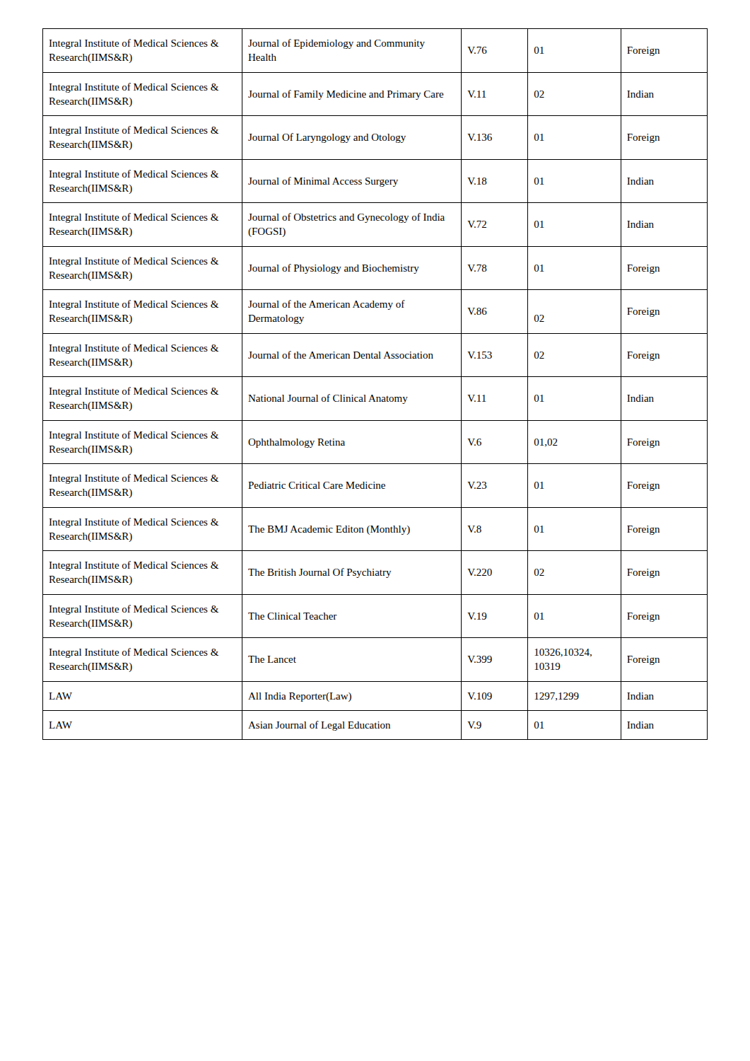| Integral Institute of Medical Sciences & Research(IIMS&R) | Journal of Epidemiology and Community Health | V.76 | 01 | Foreign |
| Integral Institute of Medical Sciences & Research(IIMS&R) | Journal of Family Medicine and Primary Care | V.11 | 02 | Indian |
| Integral Institute of Medical Sciences & Research(IIMS&R) | Journal Of Laryngology and Otology | V.136 | 01 | Foreign |
| Integral Institute of Medical Sciences & Research(IIMS&R) | Journal of Minimal Access Surgery | V.18 | 01 | Indian |
| Integral Institute of Medical Sciences & Research(IIMS&R) | Journal of Obstetrics and Gynecology of India (FOGSI) | V.72 | 01 | Indian |
| Integral Institute of Medical Sciences & Research(IIMS&R) | Journal of Physiology and Biochemistry | V.78 | 01 | Foreign |
| Integral Institute of Medical Sciences & Research(IIMS&R) | Journal of the American Academy of Dermatology | V.86 | 02 | Foreign |
| Integral Institute of Medical Sciences & Research(IIMS&R) | Journal of the American Dental Association | V.153 | 02 | Foreign |
| Integral Institute of Medical Sciences & Research(IIMS&R) | National Journal of Clinical Anatomy | V.11 | 01 | Indian |
| Integral Institute of Medical Sciences & Research(IIMS&R) | Ophthalmology Retina | V.6 | 01,02 | Foreign |
| Integral Institute of Medical Sciences & Research(IIMS&R) | Pediatric Critical Care Medicine | V.23 | 01 | Foreign |
| Integral Institute of Medical Sciences & Research(IIMS&R) | The BMJ Academic Editon (Monthly) | V.8 | 01 | Foreign |
| Integral Institute of Medical Sciences & Research(IIMS&R) | The British Journal Of Psychiatry | V.220 | 02 | Foreign |
| Integral Institute of Medical Sciences & Research(IIMS&R) | The Clinical Teacher | V.19 | 01 | Foreign |
| Integral Institute of Medical Sciences & Research(IIMS&R) | The Lancet | V.399 | 10326,10324, 10319 | Foreign |
| LAW | All India Reporter(Law) | V.109 | 1297,1299 | Indian |
| LAW | Asian Journal of Legal Education | V.9 | 01 | Indian |